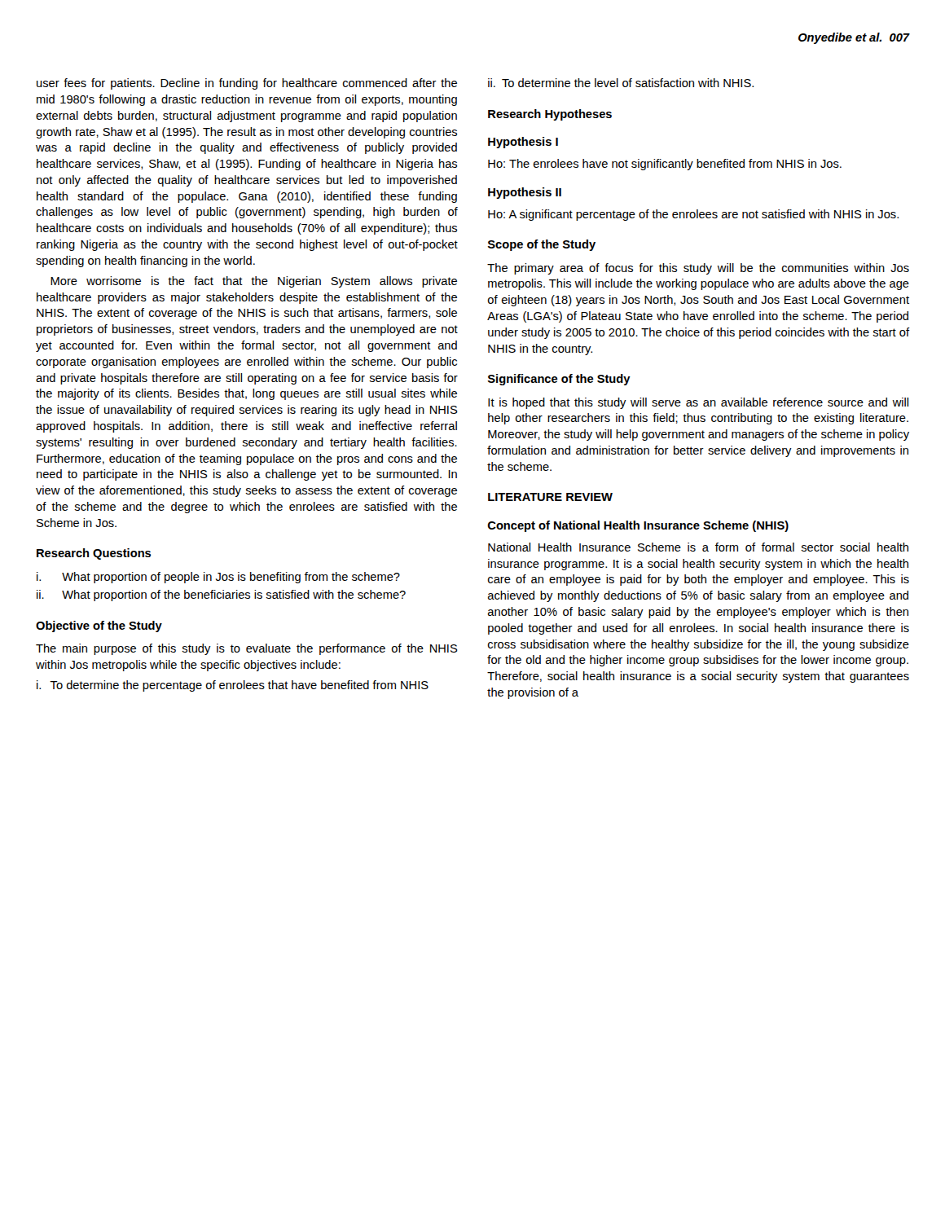Onyedibe et al. 007
user fees for patients. Decline in funding for healthcare commenced after the mid 1980's following a drastic reduction in revenue from oil exports, mounting external debts burden, structural adjustment programme and rapid population growth rate, Shaw et al (1995). The result as in most other developing countries was a rapid decline in the quality and effectiveness of publicly provided healthcare services, Shaw, et al (1995). Funding of healthcare in Nigeria has not only affected the quality of healthcare services but led to impoverished health standard of the populace. Gana (2010), identified these funding challenges as low level of public (government) spending, high burden of healthcare costs on individuals and households (70% of all expenditure); thus ranking Nigeria as the country with the second highest level of out-of-pocket spending on health financing in the world.
More worrisome is the fact that the Nigerian System allows private healthcare providers as major stakeholders despite the establishment of the NHIS. The extent of coverage of the NHIS is such that artisans, farmers, sole proprietors of businesses, street vendors, traders and the unemployed are not yet accounted for. Even within the formal sector, not all government and corporate organisation employees are enrolled within the scheme. Our public and private hospitals therefore are still operating on a fee for service basis for the majority of its clients. Besides that, long queues are still usual sites while the issue of unavailability of required services is rearing its ugly head in NHIS approved hospitals. In addition, there is still weak and ineffective referral systems' resulting in over burdened secondary and tertiary health facilities. Furthermore, education of the teaming populace on the pros and cons and the need to participate in the NHIS is also a challenge yet to be surmounted. In view of the aforementioned, this study seeks to assess the extent of coverage of the scheme and the degree to which the enrolees are satisfied with the Scheme in Jos.
Research Questions
i. What proportion of people in Jos is benefiting from the scheme?
ii. What proportion of the beneficiaries is satisfied with the scheme?
Objective of the Study
The main purpose of this study is to evaluate the performance of the NHIS within Jos metropolis while the specific objectives include:
i. To determine the percentage of enrolees that have benefited from NHIS
ii. To determine the level of satisfaction with NHIS.
Research Hypotheses
Hypothesis I
Ho: The enrolees have not significantly benefited from NHIS in Jos.
Hypothesis II
Ho: A significant percentage of the enrolees are not satisfied with NHIS in Jos.
Scope of the Study
The primary area of focus for this study will be the communities within Jos metropolis. This will include the working populace who are adults above the age of eighteen (18) years in Jos North, Jos South and Jos East Local Government Areas (LGA's) of Plateau State who have enrolled into the scheme. The period under study is 2005 to 2010. The choice of this period coincides with the start of NHIS in the country.
Significance of the Study
It is hoped that this study will serve as an available reference source and will help other researchers in this field; thus contributing to the existing literature. Moreover, the study will help government and managers of the scheme in policy formulation and administration for better service delivery and improvements in the scheme.
LITERATURE REVIEW
Concept of National Health Insurance Scheme (NHIS)
National Health Insurance Scheme is a form of formal sector social health insurance programme. It is a social health security system in which the health care of an employee is paid for by both the employer and employee. This is achieved by monthly deductions of 5% of basic salary from an employee and another 10% of basic salary paid by the employee's employer which is then pooled together and used for all enrolees. In social health insurance there is cross subsidisation where the healthy subsidize for the ill, the young subsidize for the old and the higher income group subsidises for the lower income group. Therefore, social health insurance is a social security system that guarantees the provision of a